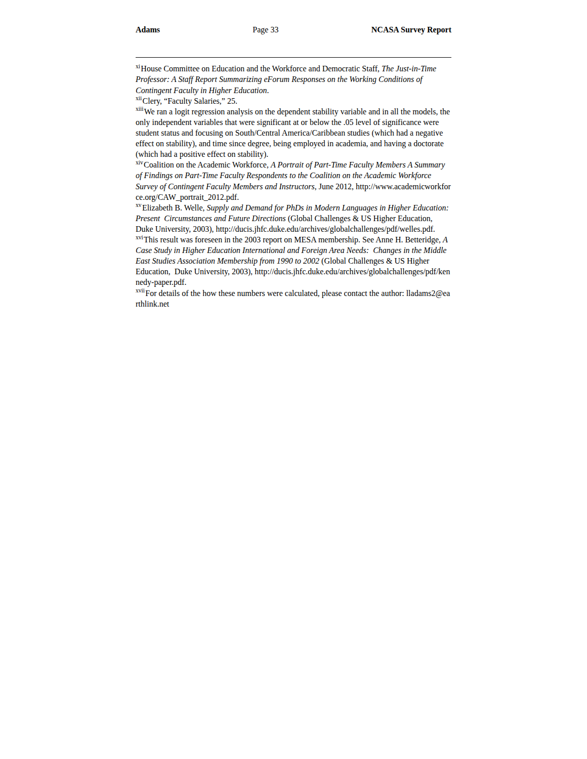Adams
Page 33
NCASA Survey Report
xiHouse Committee on Education and the Workforce and Democratic Staff, The Just-in-Time Professor: A Staff Report Summarizing eForum Responses on the Working Conditions of Contingent Faculty in Higher Education.
xiiClery, “Faculty Salaries,” 25.
xiiiWe ran a logit regression analysis on the dependent stability variable and in all the models, the only independent variables that were significant at or below the .05 level of significance were student status and focusing on South/Central America/Caribbean studies (which had a negative effect on stability), and time since degree, being employed in academia, and having a doctorate (which had a positive effect on stability).
xivCoalition on the Academic Workforce, A Portrait of Part-Time Faculty Members A Summary of Findings on Part-Time Faculty Respondents to the Coalition on the Academic Workforce Survey of Contingent Faculty Members and Instructors, June 2012, http://www.academicworkforce.org/CAW_portrait_2012.pdf.
xvElizabeth B. Welle, Supply and Demand for PhDs in Modern Languages in Higher Education: Present Circumstances and Future Directions (Global Challenges & US Higher Education, Duke University, 2003), http://ducis.jhfc.duke.edu/archives/globalchallenges/pdf/welles.pdf.
xviThis result was foreseen in the 2003 report on MESA membership. See Anne H. Betteridge, A Case Study in Higher Education International and Foreign Area Needs: Changes in the Middle East Studies Association Membership from 1990 to 2002 (Global Challenges & US Higher Education, Duke University, 2003), http://ducis.jhfc.duke.edu/archives/globalchallenges/pdf/kennedy-paper.pdf.
xviiFor details of the how these numbers were calculated, please contact the author: lladams2@earthlink.net